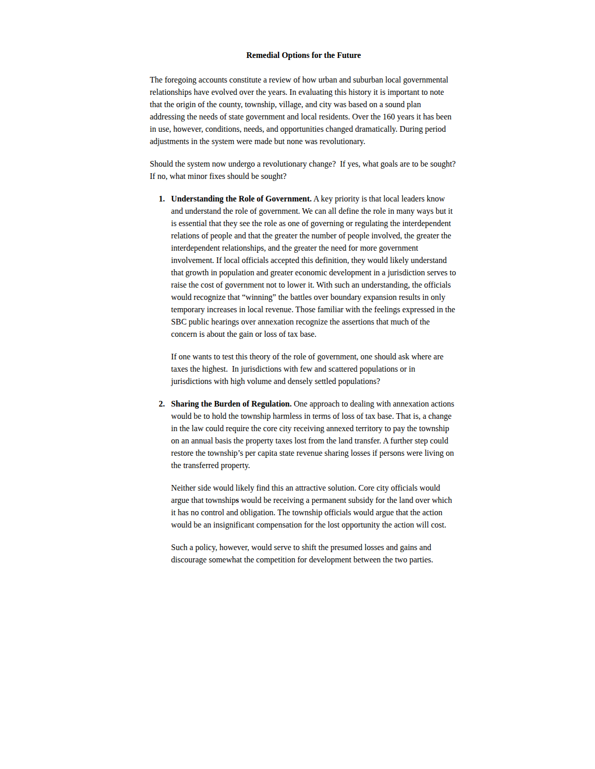Remedial Options for the Future
The foregoing accounts constitute a review of how urban and suburban local governmental relationships have evolved over the years. In evaluating this history it is important to note that the origin of the county, township, village, and city was based on a sound plan addressing the needs of state government and local residents. Over the 160 years it has been in use, however, conditions, needs, and opportunities changed dramatically. During period adjustments in the system were made but none was revolutionary.
Should the system now undergo a revolutionary change? If yes, what goals are to be sought? If no, what minor fixes should be sought?
Understanding the Role of Government. A key priority is that local leaders know and understand the role of government. We can all define the role in many ways but it is essential that they see the role as one of governing or regulating the interdependent relations of people and that the greater the number of people involved, the greater the interdependent relationships, and the greater the need for more government involvement. If local officials accepted this definition, they would likely understand that growth in population and greater economic development in a jurisdiction serves to raise the cost of government not to lower it. With such an understanding, the officials would recognize that “winning” the battles over boundary expansion results in only temporary increases in local revenue. Those familiar with the feelings expressed in the SBC public hearings over annexation recognize the assertions that much of the concern is about the gain or loss of tax base.
If one wants to test this theory of the role of government, one should ask where are taxes the highest. In jurisdictions with few and scattered populations or in jurisdictions with high volume and densely settled populations?
Sharing the Burden of Regulation. One approach to dealing with annexation actions would be to hold the township harmless in terms of loss of tax base. That is, a change in the law could require the core city receiving annexed territory to pay the township on an annual basis the property taxes lost from the land transfer. A further step could restore the township’s per capita state revenue sharing losses if persons were living on the transferred property.
Neither side would likely find this an attractive solution. Core city officials would argue that townships would be receiving a permanent subsidy for the land over which it has no control and obligation. The township officials would argue that the action would be an insignificant compensation for the lost opportunity the action will cost.
Such a policy, however, would serve to shift the presumed losses and gains and discourage somewhat the competition for development between the two parties.